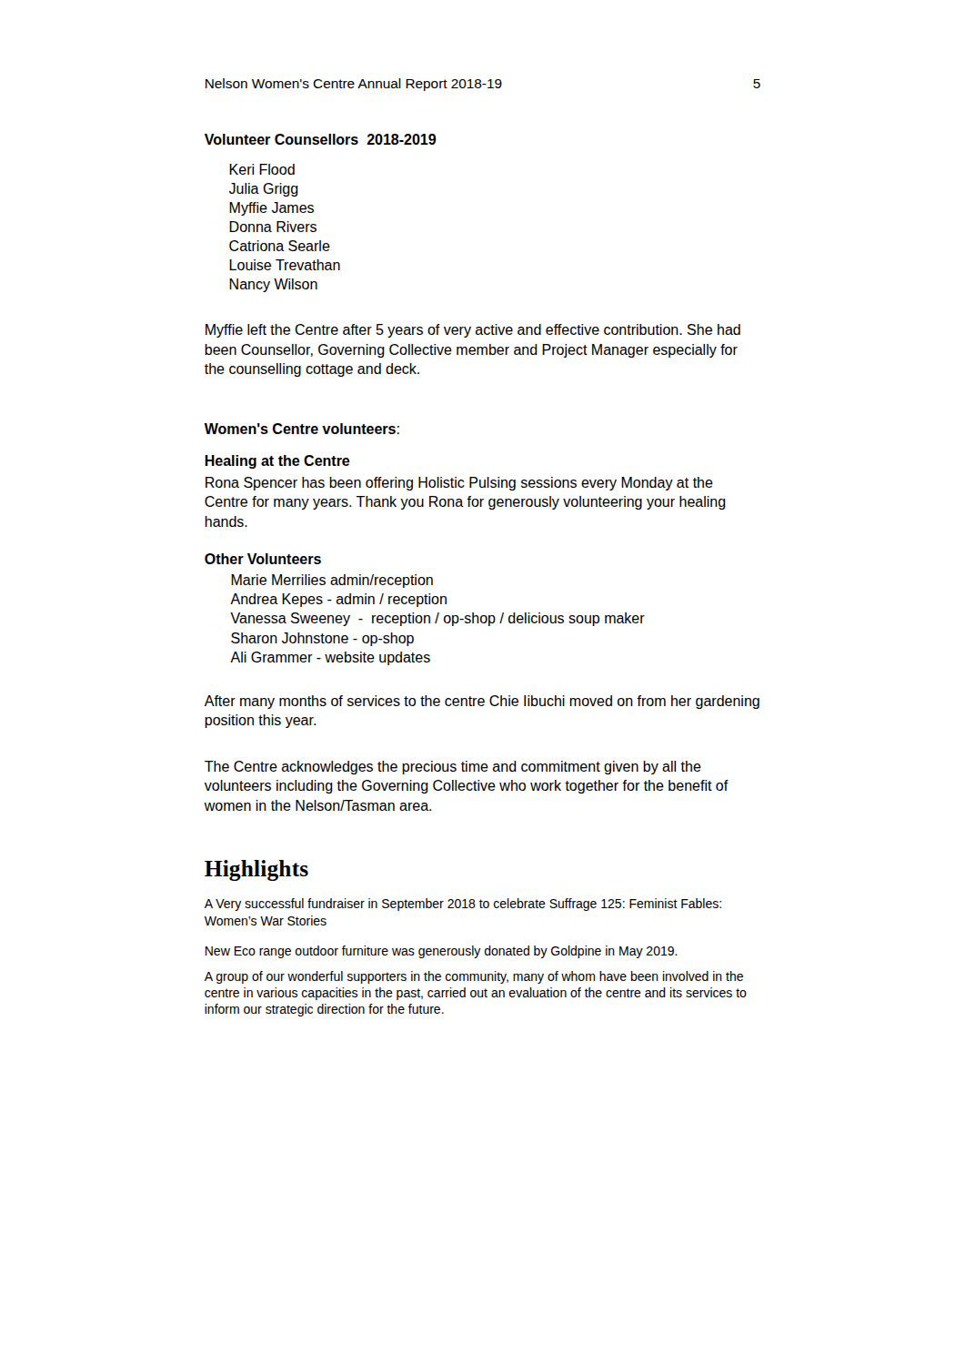Nelson Women's Centre Annual Report 2018-19 5
Volunteer Counsellors 2018-2019
Keri Flood
Julia Grigg
Myffie James
Donna Rivers
Catriona Searle
Louise Trevathan
Nancy Wilson
Myffie left the Centre after 5 years of very active and effective contribution. She had been Counsellor, Governing Collective member and Project Manager especially for the counselling cottage and deck.
Women's Centre volunteers:
Healing at the Centre
Rona Spencer has been offering Holistic Pulsing sessions every Monday at the Centre for many years. Thank you Rona for generously volunteering your healing hands.
Other Volunteers
Marie Merrilies admin/reception
Andrea Kepes - admin / reception
Vanessa Sweeney - reception / op-shop / delicious soup maker
Sharon Johnstone - op-shop
Ali Grammer - website updates
After many months of services to the centre Chie Iibuchi moved on from her gardening position this year.
The Centre acknowledges the precious time and commitment given by all the volunteers including the Governing Collective who work together for the benefit of women in the Nelson/Tasman area.
Highlights
A Very successful fundraiser in September 2018 to celebrate Suffrage 125: Feminist Fables: Women’s War Stories
New Eco range outdoor furniture was generously donated by Goldpine in May 2019.
A group of our wonderful supporters in the community, many of whom have been involved in the centre in various capacities in the past, carried out an evaluation of the centre and its services to inform our strategic direction for the future.